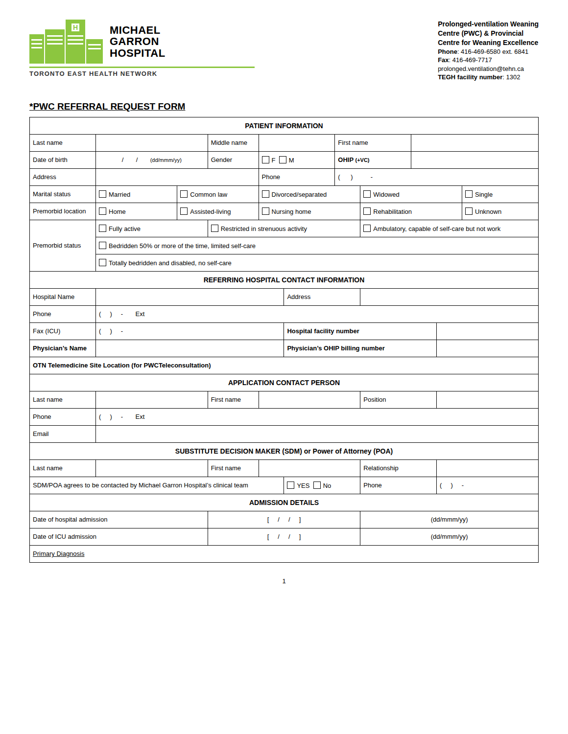H
MICHAEL
GARRON
HOSPITAL
TORONTO EAST HEALTH NETWORK
Prolonged-ventilation Weaning
Centre (PWC) & Provincial
Centre for Weaning Excellence
Phone: 416-469-6580 ext. 6841
Fax: 416-469-7717
prolonged.ventilation@tehn.ca
TEGH facility number: 1302
*PWC REFERRAL REQUEST FORM
| PATIENT INFORMATION |
| --- |
| Last name | | Middle name | | First name | |
| Date of birth | / / (dd/mmm/yy) | Gender | F M | OHIP (+VC) | |
| Address | | Phone | ( ) - |
| Marital status | Married | Common law | Divorced/separated | Widowed | Single |
| Premorbid location | Home | Assisted-living | Nursing home | Rehabilitation | Unknown |
| Premorbid status | Fully active | Restricted in strenuous activity | Ambulatory, capable of self-care but not work |
| Bedridden 50% or more of the time, limited self-care |
| Totally bedridden and disabled, no self-care |
| REFERRING HOSPITAL CONTACT INFORMATION |
| Hospital Name | | Address | |
| Phone | ( ) - Ext |
| Fax (ICU) | ( ) - | Hospital facility number | |
| Physician’s Name | | Physician’s OHIP billing number | |
| OTN Telemedicine Site Location (for PWCTeleconsultation) |
| APPLICATION CONTACT PERSON |
| Last name | | First name | | Position | |
| Phone | ( ) - Ext |
| Email | |
| SUBSTITUTE DECISION MAKER (SDM) or Power of Attorney (POA) |
| Last name | | First name | | Relationship | |
| SDM/POA agrees to be contacted by Michael Garron Hospital’s clinical team | YES No | Phone | ( ) - |
| ADMISSION DETAILS |
| Date of hospital admission | [ / / ] | (dd/mmm/yy) |
| Date of ICU admission | [ / / ] | (dd/mmm/yy) |
| Primary Diagnosis |
1